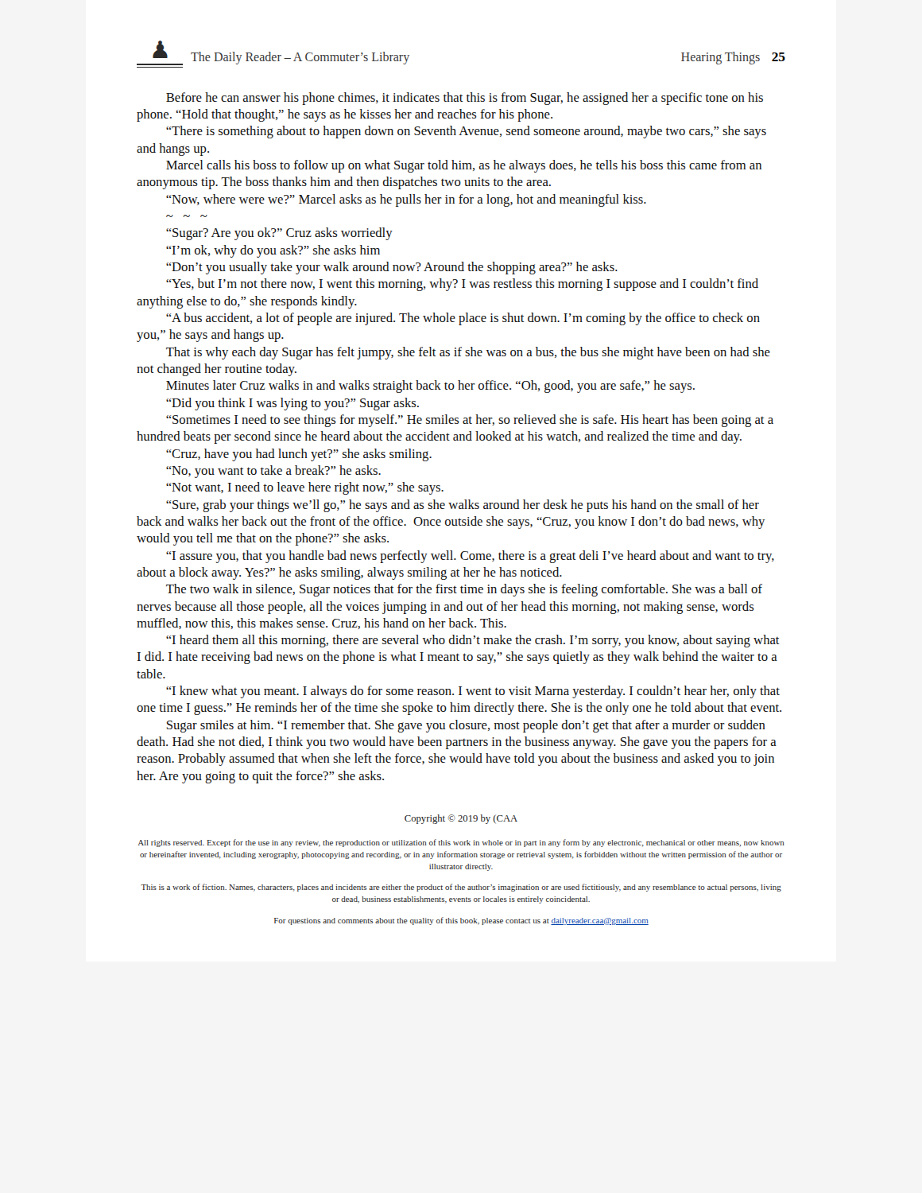♟
The Daily Reader – A Commuter’s Library Hearing Things 25
Before he can answer his phone chimes, it indicates that this is from Sugar, he assigned her a specific tone on his phone. “Hold that thought,” he says as he kisses her and reaches for his phone.
“There is something about to happen down on Seventh Avenue, send someone around, maybe two cars,” she says and hangs up.
Marcel calls his boss to follow up on what Sugar told him, as he always does, he tells his boss this came from an anonymous tip. The boss thanks him and then dispatches two units to the area.
“Now, where were we?” Marcel asks as he pulls her in for a long, hot and meaningful kiss.
~ ~ ~
“Sugar? Are you ok?” Cruz asks worriedly
“I’m ok, why do you ask?” she asks him
“Don’t you usually take your walk around now? Around the shopping area?” he asks.
“Yes, but I’m not there now, I went this morning, why? I was restless this morning I suppose and I couldn’t find anything else to do,” she responds kindly.
“A bus accident, a lot of people are injured. The whole place is shut down. I’m coming by the office to check on you,” he says and hangs up.
That is why each day Sugar has felt jumpy, she felt as if she was on a bus, the bus she might have been on had she not changed her routine today.
Minutes later Cruz walks in and walks straight back to her office. “Oh, good, you are safe,” he says.
“Did you think I was lying to you?” Sugar asks.
“Sometimes I need to see things for myself.” He smiles at her, so relieved she is safe. His heart has been going at a hundred beats per second since he heard about the accident and looked at his watch, and realized the time and day.
“Cruz, have you had lunch yet?” she asks smiling.
“No, you want to take a break?” he asks.
“Not want, I need to leave here right now,” she says.
“Sure, grab your things we’ll go,” he says and as she walks around her desk he puts his hand on the small of her back and walks her back out the front of the office. Once outside she says, “Cruz, you know I don’t do bad news, why would you tell me that on the phone?” she asks.
“I assure you, that you handle bad news perfectly well. Come, there is a great deli I’ve heard about and want to try, about a block away. Yes?” he asks smiling, always smiling at her he has noticed.
The two walk in silence, Sugar notices that for the first time in days she is feeling comfortable. She was a ball of nerves because all those people, all the voices jumping in and out of her head this morning, not making sense, words muffled, now this, this makes sense. Cruz, his hand on her back. This.
“I heard them all this morning, there are several who didn’t make the crash. I’m sorry, you know, about saying what I did. I hate receiving bad news on the phone is what I meant to say,” she says quietly as they walk behind the waiter to a table.
“I knew what you meant. I always do for some reason. I went to visit Marna yesterday. I couldn’t hear her, only that one time I guess.” He reminds her of the time she spoke to him directly there. She is the only one he told about that event.
Sugar smiles at him. “I remember that. She gave you closure, most people don’t get that after a murder or sudden death. Had she not died, I think you two would have been partners in the business anyway. She gave you the papers for a reason. Probably assumed that when she left the force, she would have told you about the business and asked you to join her. Are you going to quit the force?” she asks.
Copyright © 2019 by (CAA
All rights reserved. Except for the use in any review, the reproduction or utilization of this work in whole or in part in any form by any electronic, mechanical or other means, now known or hereinafter invented, including xerography, photocopying and recording, or in any information storage or retrieval system, is forbidden without the written permission of the author or illustrator directly.
This is a work of fiction. Names, characters, places and incidents are either the product of the author’s imagination or are used fictitiously, and any resemblance to actual persons, living or dead, business establishments, events or locales is entirely coincidental.
For questions and comments about the quality of this book, please contact us at dailyreader.caa@gmail.com